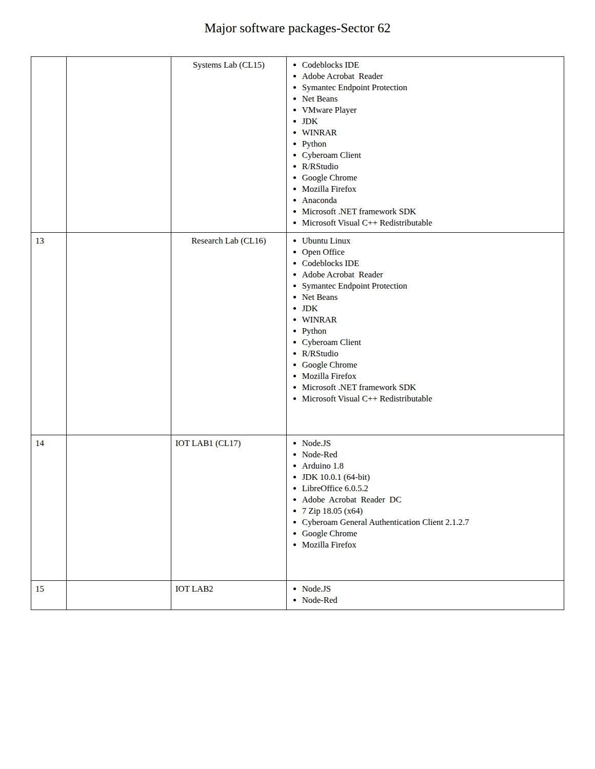Major software packages-Sector 62
| | | Systems Lab (CL15) | Codeblocks IDE Adobe Acrobat Reader Symantec Endpoint Protection Net Beans VMware Player JDK WINRAR Python Cyberoam Client R/RStudio Google Chrome Mozilla Firefox Anaconda Microsoft .NET framework SDK Microsoft Visual C++ Redistributable |
| 13 | | Research Lab (CL16) | Ubuntu Linux Open Office Codeblocks IDE Adobe Acrobat Reader Symantec Endpoint Protection Net Beans JDK WINRAR Python Cyberoam Client R/RStudio Google Chrome Mozilla Firefox Microsoft .NET framework SDK Microsoft Visual C++ Redistributable |
| 14 | | IOT LAB1 (CL17) | Node.JS Node-Red Arduino 1.8 JDK 10.0.1 (64-bit) LibreOffice 6.0.5.2 Adobe Acrobat Reader DC 7 Zip 18.05 (x64) Cyberoam General Authentication Client 2.1.2.7 Google Chrome Mozilla Firefox |
| 15 | | IOT LAB2 | Node.JS Node-Red |